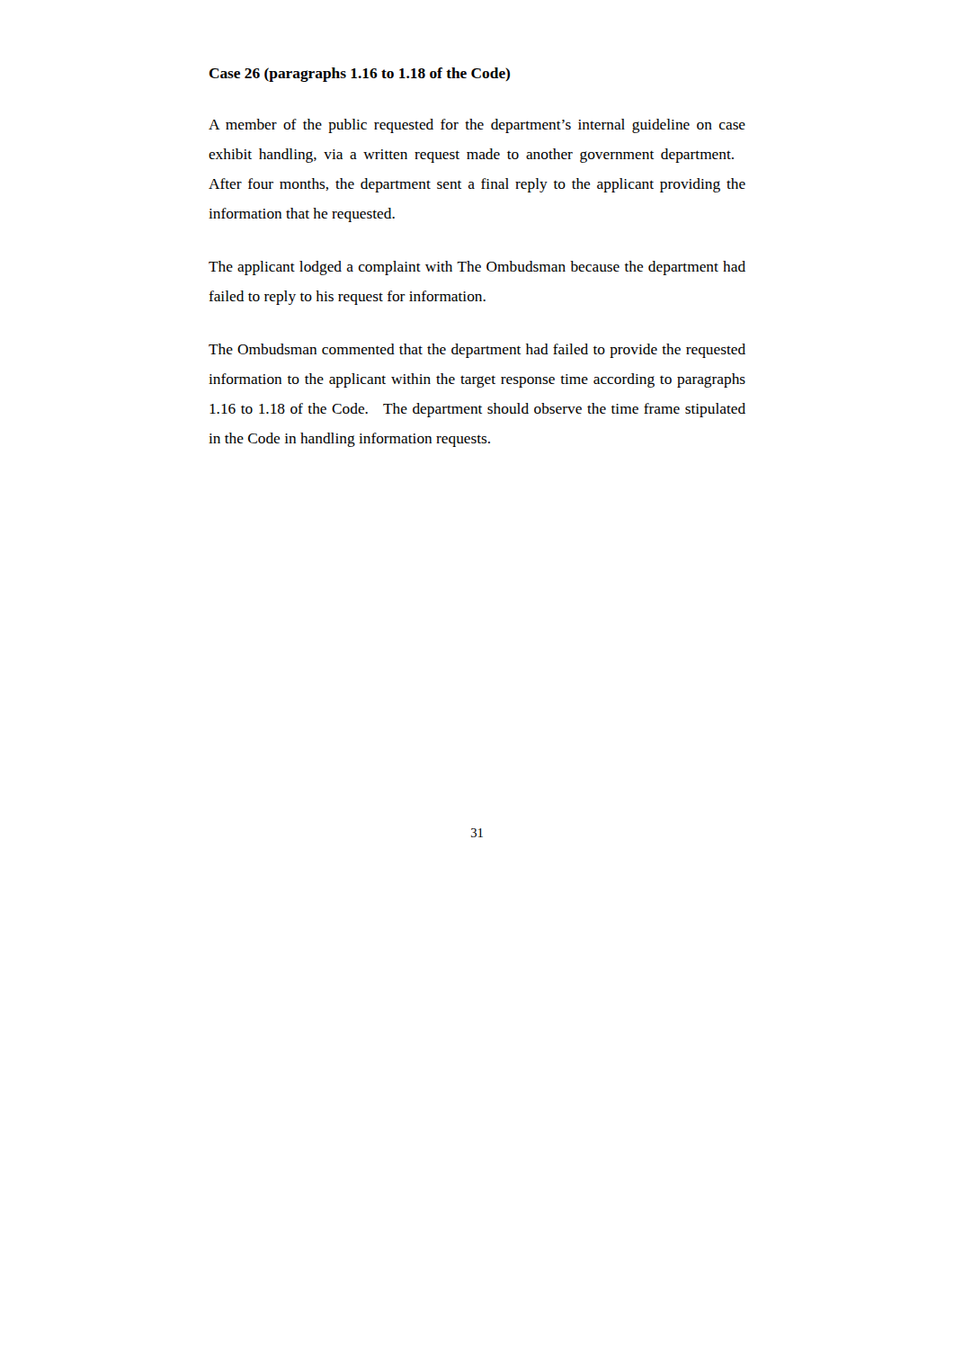Case 26 (paragraphs 1.16 to 1.18 of the Code)
A member of the public requested for the department’s internal guideline on case exhibit handling, via a written request made to another government department. After four months, the department sent a final reply to the applicant providing the information that he requested.
The applicant lodged a complaint with The Ombudsman because the department had failed to reply to his request for information.
The Ombudsman commented that the department had failed to provide the requested information to the applicant within the target response time according to paragraphs 1.16 to 1.18 of the Code. The department should observe the time frame stipulated in the Code in handling information requests.
31